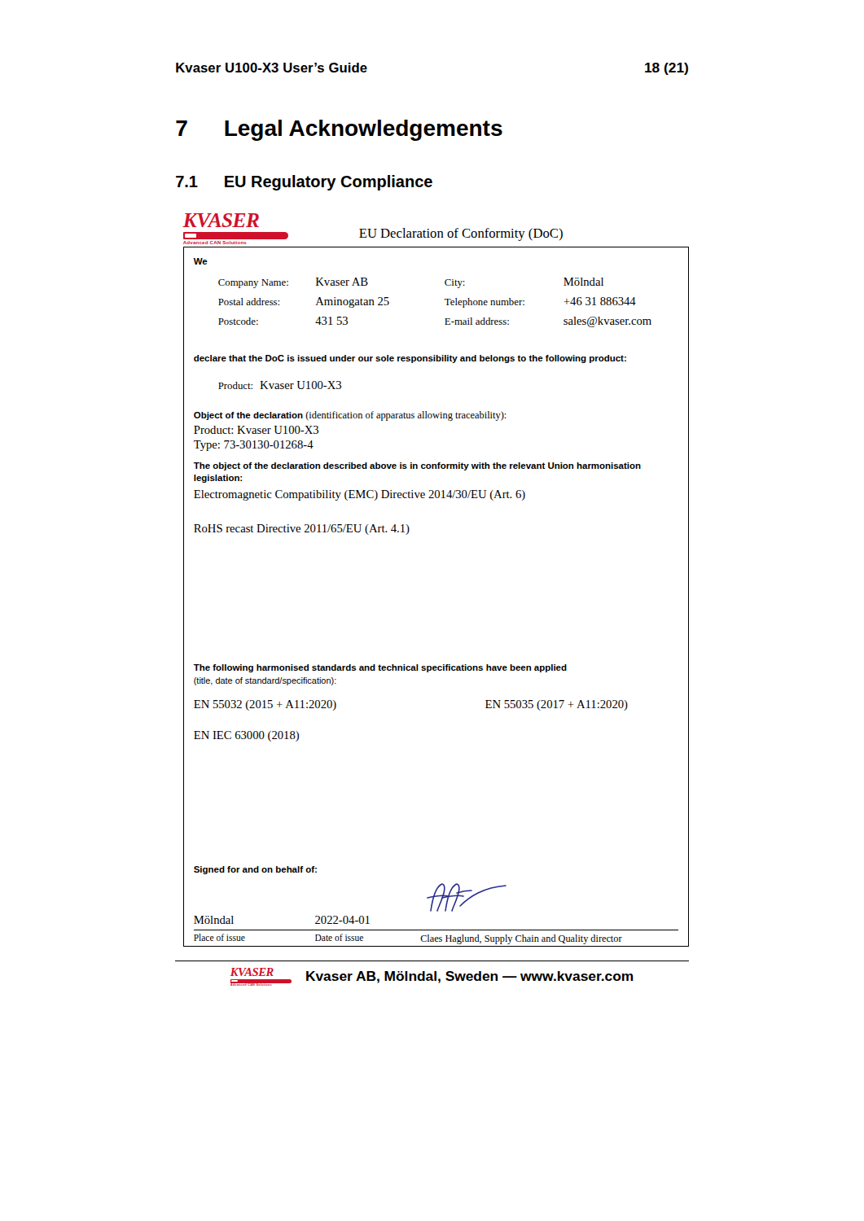Kvaser U100-X3 User’s Guide
18 (21)
7 Legal Acknowledgements
7.1 EU Regulatory Compliance
KVASER
Advanced CAN Solutions
EU Declaration of Conformity (DoC)
We
| Company Name: | Kvaser AB | City: | Mölndal |
| Postal address: | Aminogatan 25 | Telephone number: | +46 31 886344 |
| Postcode: | 431 53 | E-mail address: | sales@kvaser.com |
declare that the DoC is issued under our sole responsibility and belongs to the following product:
Product:Kvaser U100-X3
Object of the declaration (identification of apparatus allowing traceability):
Product: Kvaser U100-X3
Type: 73-30130-01268-4
The object of the declaration described above is in conformity with the relevant Union harmonisation legislation:
Electromagnetic Compatibility (EMC) Directive 2014/30/EU (Art. 6)
RoHS recast Directive 2011/65/EU (Art. 4.1)
The following harmonised standards and technical specifications have been applied
(title, date of standard/specification):
| EN 55032 (2015 + A11:2020) | EN 55035 (2017 + A11:2020) |
| EN IEC 63000 (2018) | |
Signed for and on behalf of:
| Mölndal Place of issue | 2022-04-01 Date of issue | Claes Haglund, Supply Chain and Quality director |
KVASER
Advanced CAN Solutions
Kvaser AB, Mölndal, Sweden — www.kvaser.com